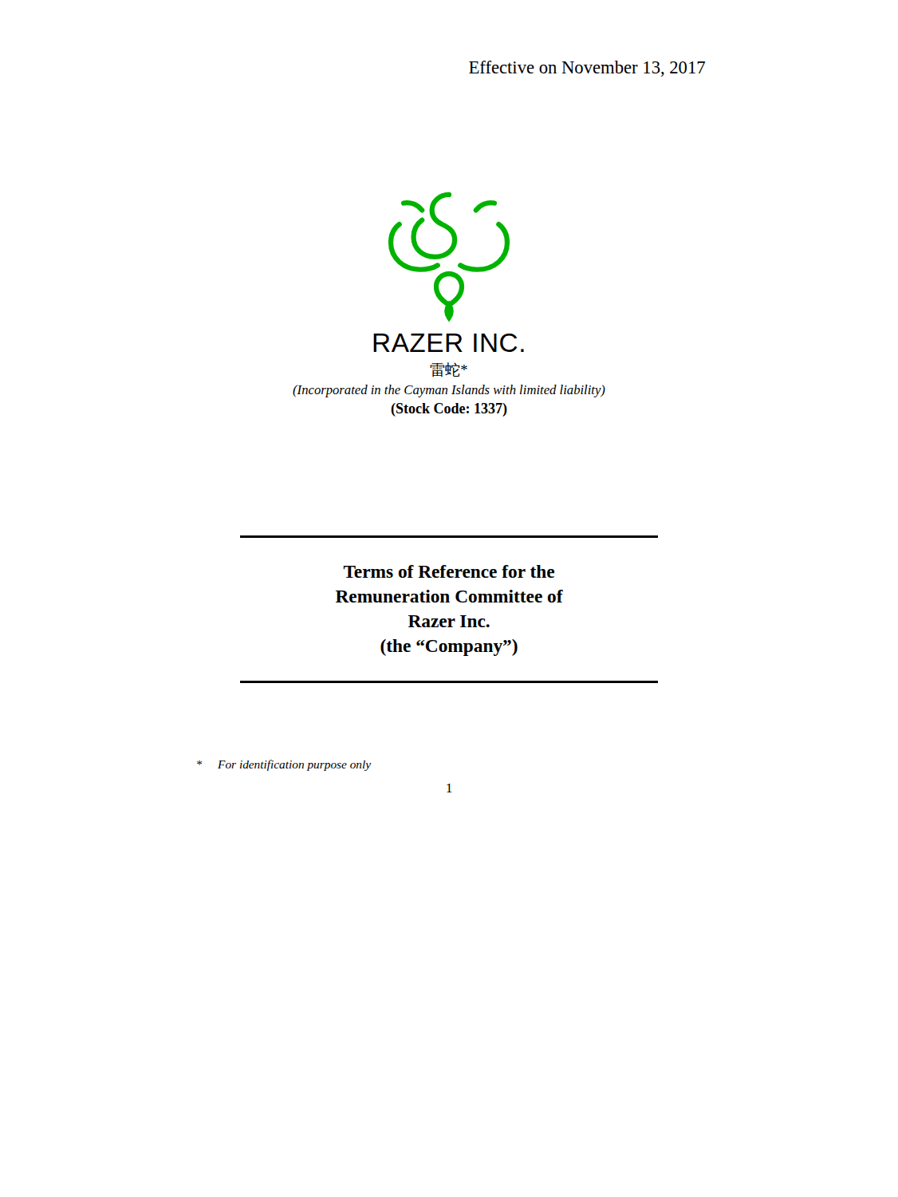Effective on November 13, 2017
RAZER INC.
雷蛇*
(Incorporated in the Cayman Islands with limited liability)
(Stock Code: 1337)
Terms of Reference for the
Remuneration Committee of
Razer Inc.
(the “Company”)
*For identification purpose only
1